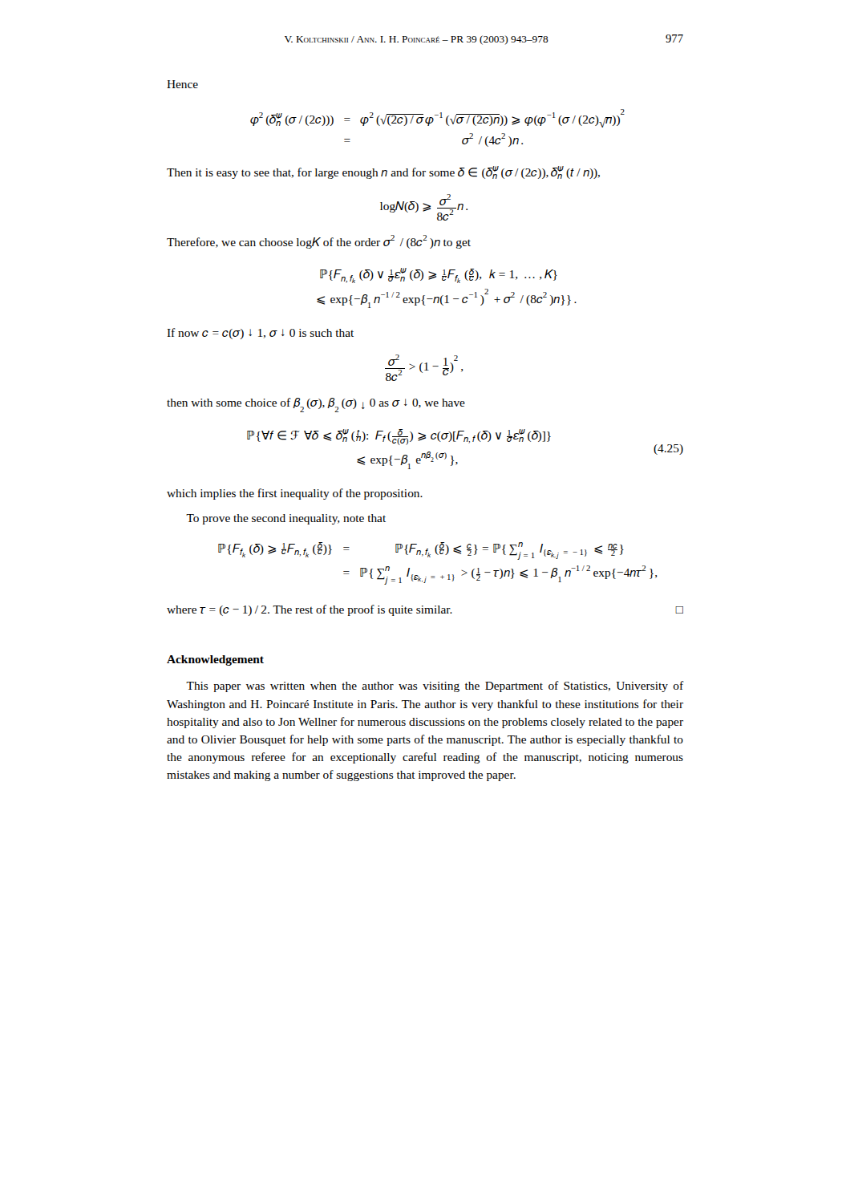V. Koltchinskii / Ann. I. H. Poincaré – PR 39 (2003) 943–978 977
Hence
φ2 ⁡ ( δnψ (σ/(2c)) ) = φ2 ( (2c)/σ φ−1 (σ/(2c)n) ) ⩾ φ ( φ−1 (σ/(2c)n) ) 2 = σ2 / (4c2) n .
Then it is easy to see that, for large enough n and for some δ∈(δnψ(σ/(2c)),δnψ(t/n)),
log⁡N(δ) ⩾ σ2 8c2 n .
Therefore, we can choose log⁡K of the order σ2/(8c2)n to get
ℙ { Fn,fk (δ) ∨ 1σ εnψ (δ) ⩾ 1c Ffk (δc) , k=1,…,K } ⩽ exp { −β1 n−1/2 exp { −n (1−c−1) 2 + σ2/(8c2)n } } .
If now c=c(σ)↓1, σ↓0 is such that
σ2 8c2 > (1−1c) 2 ,
then with some choice of β2(σ), β2(σ)↓0 as σ↓0, we have
ℙ { ∀f∈ℱ ∀δ⩽ δnψ (tn) : Ff (δc(σ)) ⩾ c(σ) [ Fn,f (δ) ∨ 1σ εnψ (δ) ] } ⩽ exp { −β1 enβ2(σ) } ,
(4.25)
which implies the first inequality of the proposition.
To prove the second inequality, note that
ℙ { Ffk (δ) ⩾ 1c Fn,fk (δc) } = ℙ { Fn,fk (δc) ⩽ c2 } = ℙ { ∑ j=1 n I{εk,j=−1} ⩽ nc2 } = ℙ { ∑ j=1 n I{εk,j=+1} > (12−τ) n } ⩽ 1− β1 n−1/2 exp { −4nτ2 } ,
where τ=(c−1)/2. The rest of the proof is quite similar. □
Acknowledgement
This paper was written when the author was visiting the Department of Statistics, University of Washington and H. Poincaré Institute in Paris. The author is very thankful to these institutions for their hospitality and also to Jon Wellner for numerous discussions on the problems closely related to the paper and to Olivier Bousquet for help with some parts of the manuscript. The author is especially thankful to the anonymous referee for an exceptionally careful reading of the manuscript, noticing numerous mistakes and making a number of suggestions that improved the paper.